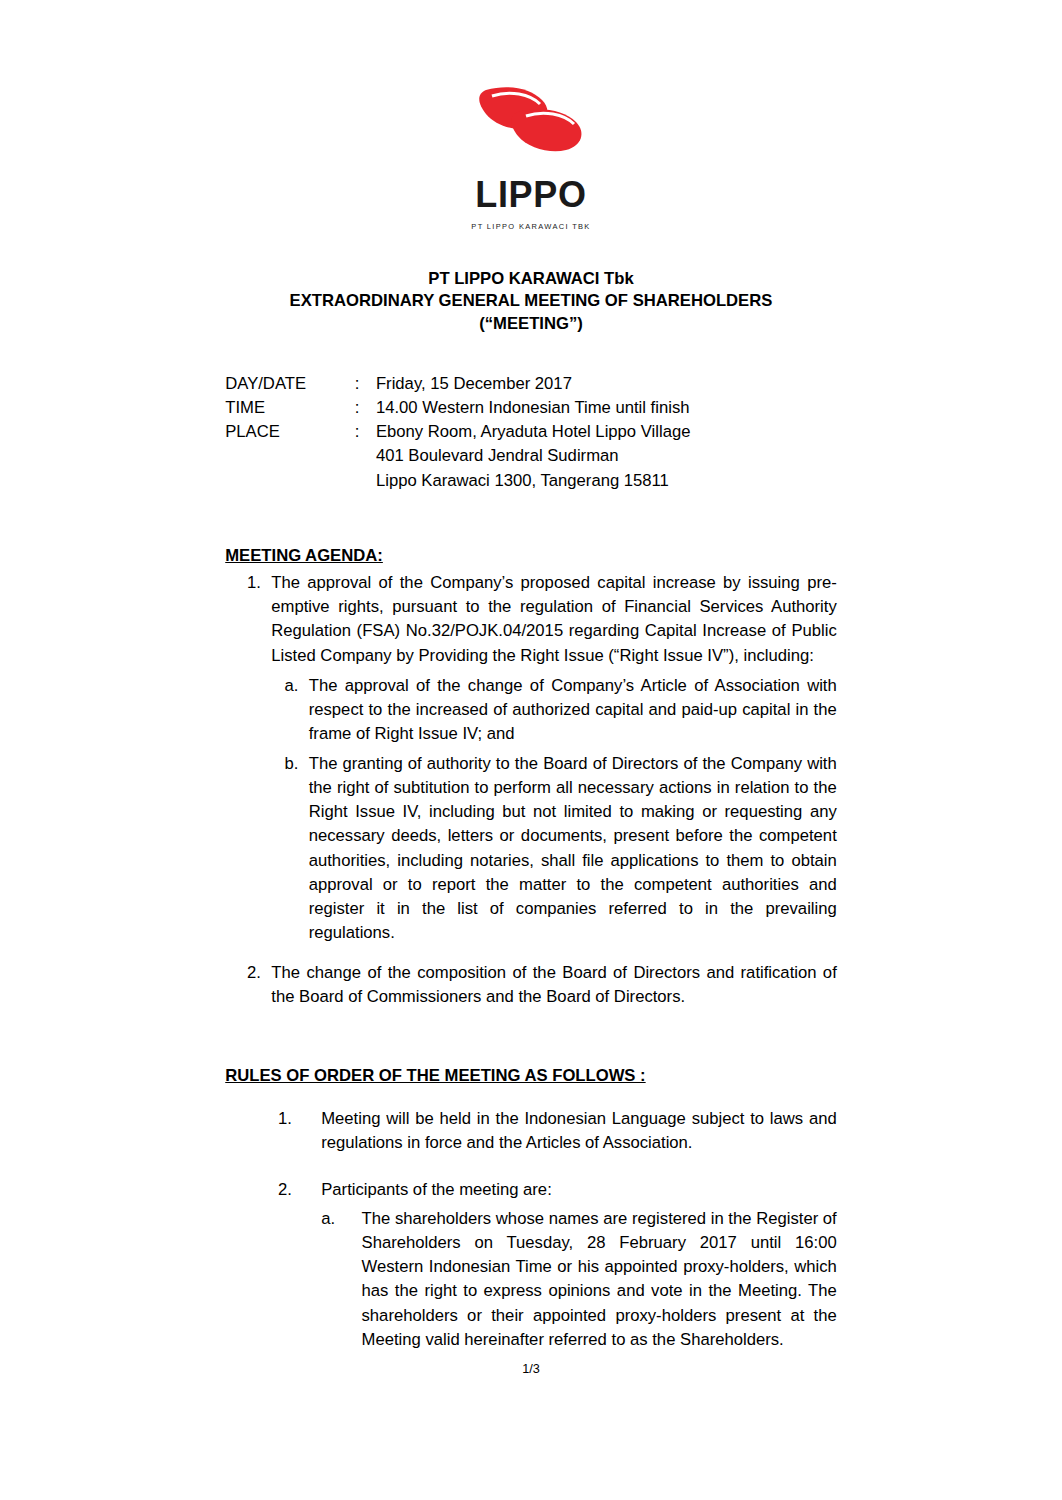LIPPO
PT LIPPO KARAWACI TBK
PT LIPPO KARAWACI Tbk EXTRAORDINARY GENERAL MEETING OF SHAREHOLDERS (“MEETING”)
| DAY/DATE | : | Friday, 15 December 2017 |
| TIME | : | 14.00 Western Indonesian Time until finish |
| PLACE | : | Ebony Room, Aryaduta Hotel Lippo Village 401 Boulevard Jendral Sudirman Lippo Karawaci 1300, Tangerang 15811 |
MEETING AGENDA:
The approval of the Company’s proposed capital increase by issuing pre-emptive rights, pursuant to the regulation of Financial Services Authority Regulation (FSA) No.32/POJK.04/2015 regarding Capital Increase of Public Listed Company by Providing the Right Issue (“Right Issue IV”), including:
The approval of the change of Company’s Article of Association with respect to the increased of authorized capital and paid-up capital in the frame of Right Issue IV; and
The granting of authority to the Board of Directors of the Company with the right of subtitution to perform all necessary actions in relation to the Right Issue IV, including but not limited to making or requesting any necessary deeds, letters or documents, present before the competent authorities, including notaries, shall file applications to them to obtain approval or to report the matter to the competent authorities and register it in the list of companies referred to in the prevailing regulations.
The change of the composition of the Board of Directors and ratification of the Board of Commissioners and the Board of Directors.
RULES OF ORDER OF THE MEETING AS FOLLOWS :
Meeting will be held in the Indonesian Language subject to laws and regulations in force and the Articles of Association.
Participants of the meeting are:
The shareholders whose names are registered in the Register of Shareholders on Tuesday, 28 February 2017 until 16:00 Western Indonesian Time or his appointed proxy-holders, which has the right to express opinions and vote in the Meeting. The shareholders or their appointed proxy-holders present at the Meeting valid hereinafter referred to as the Shareholders.
1/3